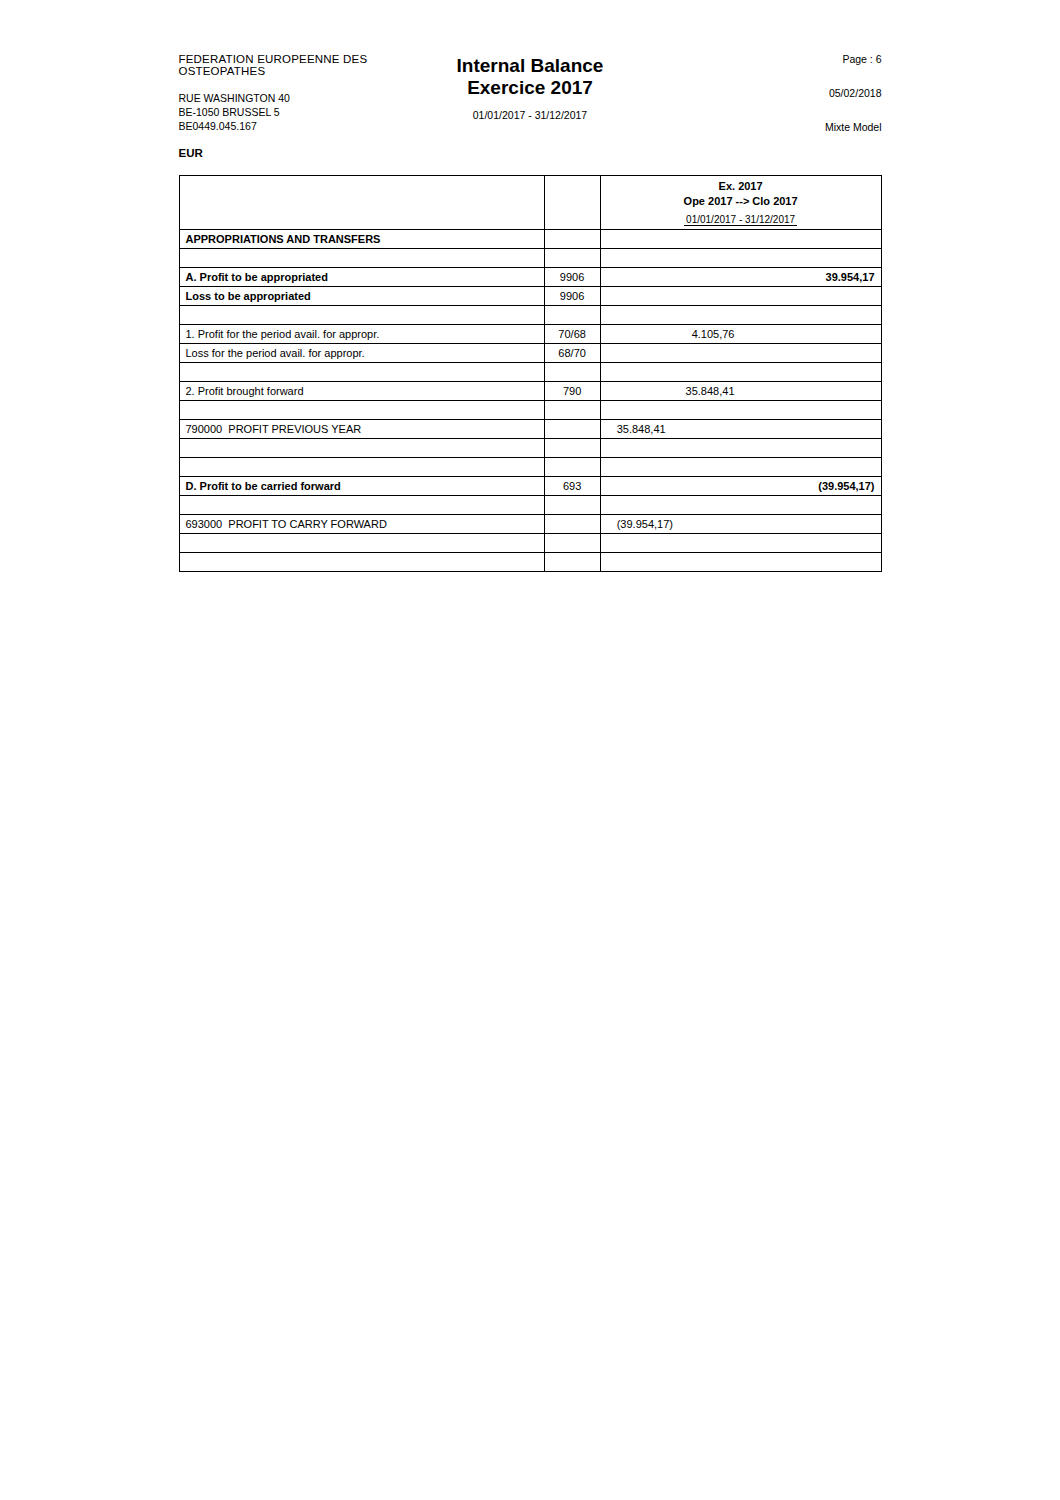| FEDERATION EUROPEENNE DES OSTEOPATHES RUE WASHINGTON 40 BE-1050 BRUSSEL 5 BE0449.045.167 EUR | Internal Balance Exercice 2017 01/01/2017 - 31/12/2017 | Page : 6 05/02/2018 Mixte Model |
| | | Ex. 2017 Ope 2017 --> Clo 2017 |
| --- | --- | --- |
| | | 01/01/2017 - 31/12/2017 |
| APPROPRIATIONS AND TRANSFERS | | |
| A. Profit to be appropriated | 9906 | 39.954,17 |
| Loss to be appropriated | 9906 | |
| 1. Profit for the period avail. for appropr. | 70/68 | 4.105,76 |
| Loss for the period avail. for appropr. | 68/70 | |
| 2. Profit brought forward | 790 | 35.848,41 |
| 790000 PROFIT PREVIOUS YEAR | | 35.848,41 |
| D. Profit to be carried forward | 693 | (39.954,17) |
| 693000 PROFIT TO CARRY FORWARD | | (39.954,17) |